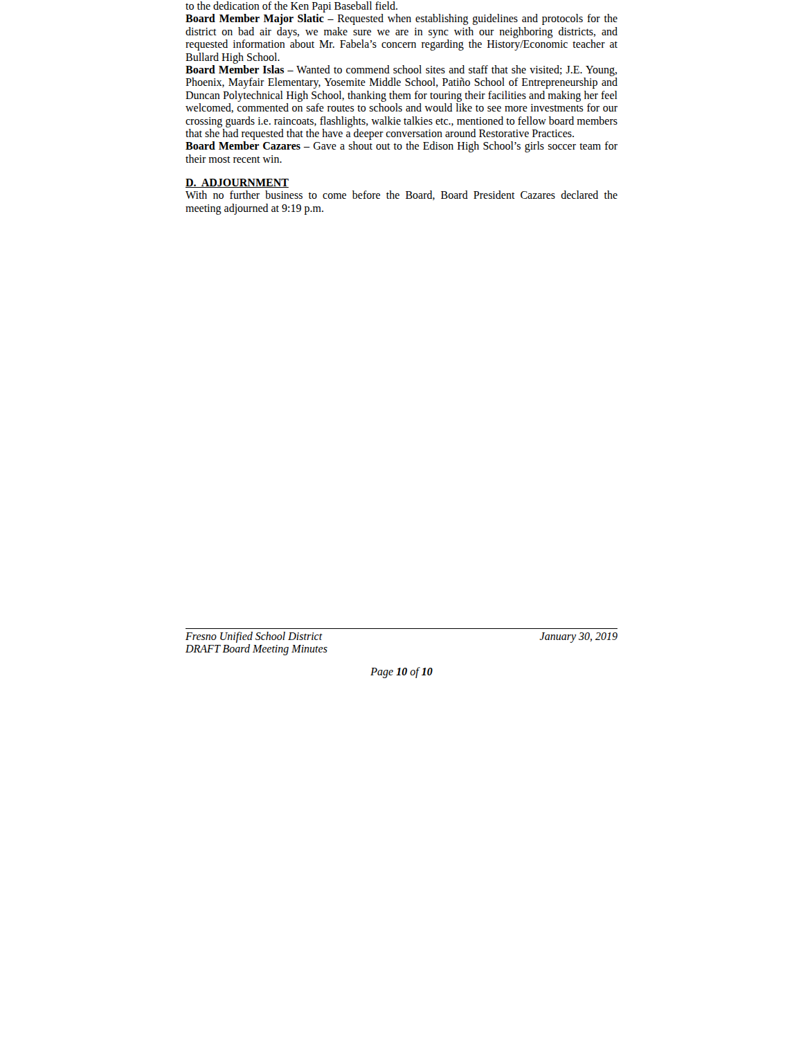to the dedication of the Ken Papi Baseball field.
Board Member Major Slatic – Requested when establishing guidelines and protocols for the district on bad air days, we make sure we are in sync with our neighboring districts, and requested information about Mr. Fabela’s concern regarding the History/Economic teacher at Bullard High School.
Board Member Islas – Wanted to commend school sites and staff that she visited; J.E. Young, Phoenix, Mayfair Elementary, Yosemite Middle School, Patiño School of Entrepreneurship and Duncan Polytechnical High School, thanking them for touring their facilities and making her feel welcomed, commented on safe routes to schools and would like to see more investments for our crossing guards i.e. raincoats, flashlights, walkie talkies etc., mentioned to fellow board members that she had requested that the have a deeper conversation around Restorative Practices.
Board Member Cazares – Gave a shout out to the Edison High School’s girls soccer team for their most recent win.
D. ADJOURNMENT
With no further business to come before the Board, Board President Cazares declared the meeting adjourned at 9:19 p.m.
Fresno Unified School District January 30, 2019
DRAFT Board Meeting Minutes
Page 10 of 10